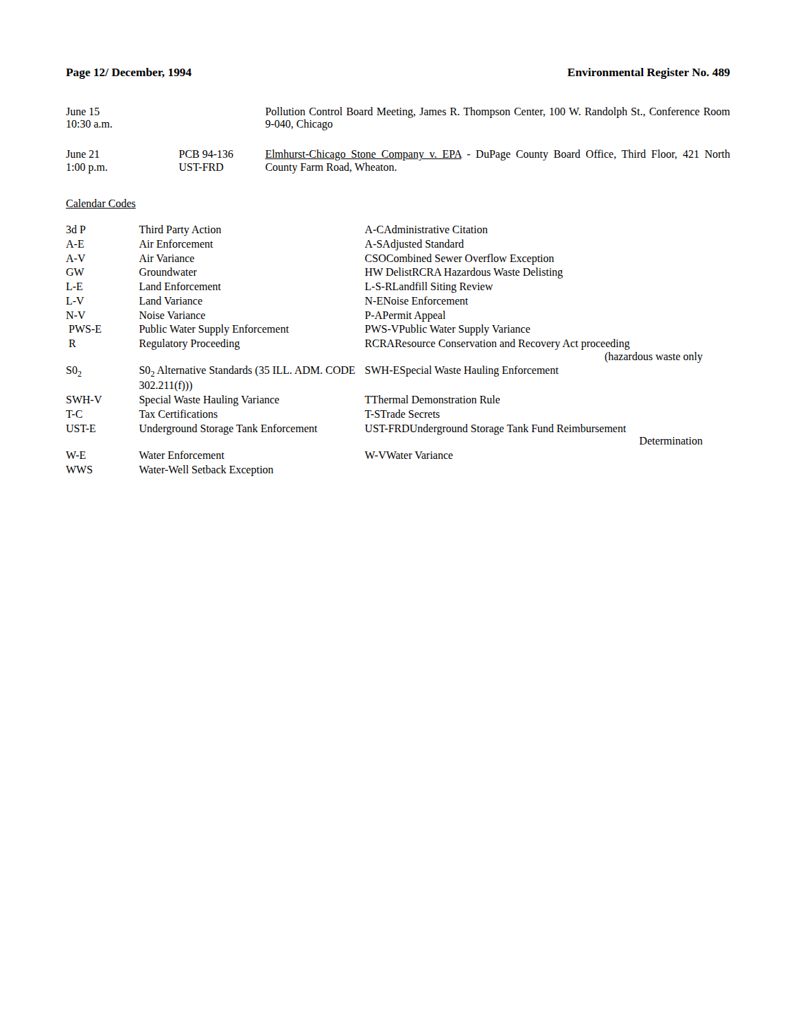Page 12/ December, 1994
Environmental Register No. 489
| June 15 10:30 a.m. | | Pollution Control Board Meeting, James R. Thompson Center, 100 W. Randolph St., Conference Room 9-040, Chicago |
| June 21 1:00 p.m. | PCB 94-136 UST-FRD | Elmhurst-Chicago Stone Company v. EPA - DuPage County Board Office, Third Floor, 421 North County Farm Road, Wheaton. |
Calendar Codes
| 3d P | Third Party Action | A-CAdministrative Citation |
| A-E | Air Enforcement | A-SAdjusted Standard |
| A-V | Air Variance | CSOCombined Sewer Overflow Exception |
| GW | Groundwater | HW DelistRCRA Hazardous Waste Delisting |
| L-E | Land Enforcement | L-S-RLandfill Siting Review |
| L-V | Land Variance | N-ENoise Enforcement |
| N-V | Noise Variance | P-APermit Appeal |
| PWS-E | Public Water Supply Enforcement | PWS-VPublic Water Supply Variance |
| R | Regulatory Proceeding | RCRAResource Conservation and Recovery Act proceeding (hazardous waste only |
| S0 2 | S0 2 Alternative Standards (35 ILL. ADM. CODE 302.211(f))) | SWH-ESpecial Waste Hauling Enforcement |
| SWH-V | Special Waste Hauling Variance | TThermal Demonstration Rule |
| T-C | Tax Certifications | T-STrade Secrets |
| UST-E | Underground Storage Tank Enforcement | UST-FRDUnderground Storage Tank Fund Reimbursement Determination |
| W-E | Water Enforcement | W-VWater Variance |
| WWS | Water-Well Setback Exception | |